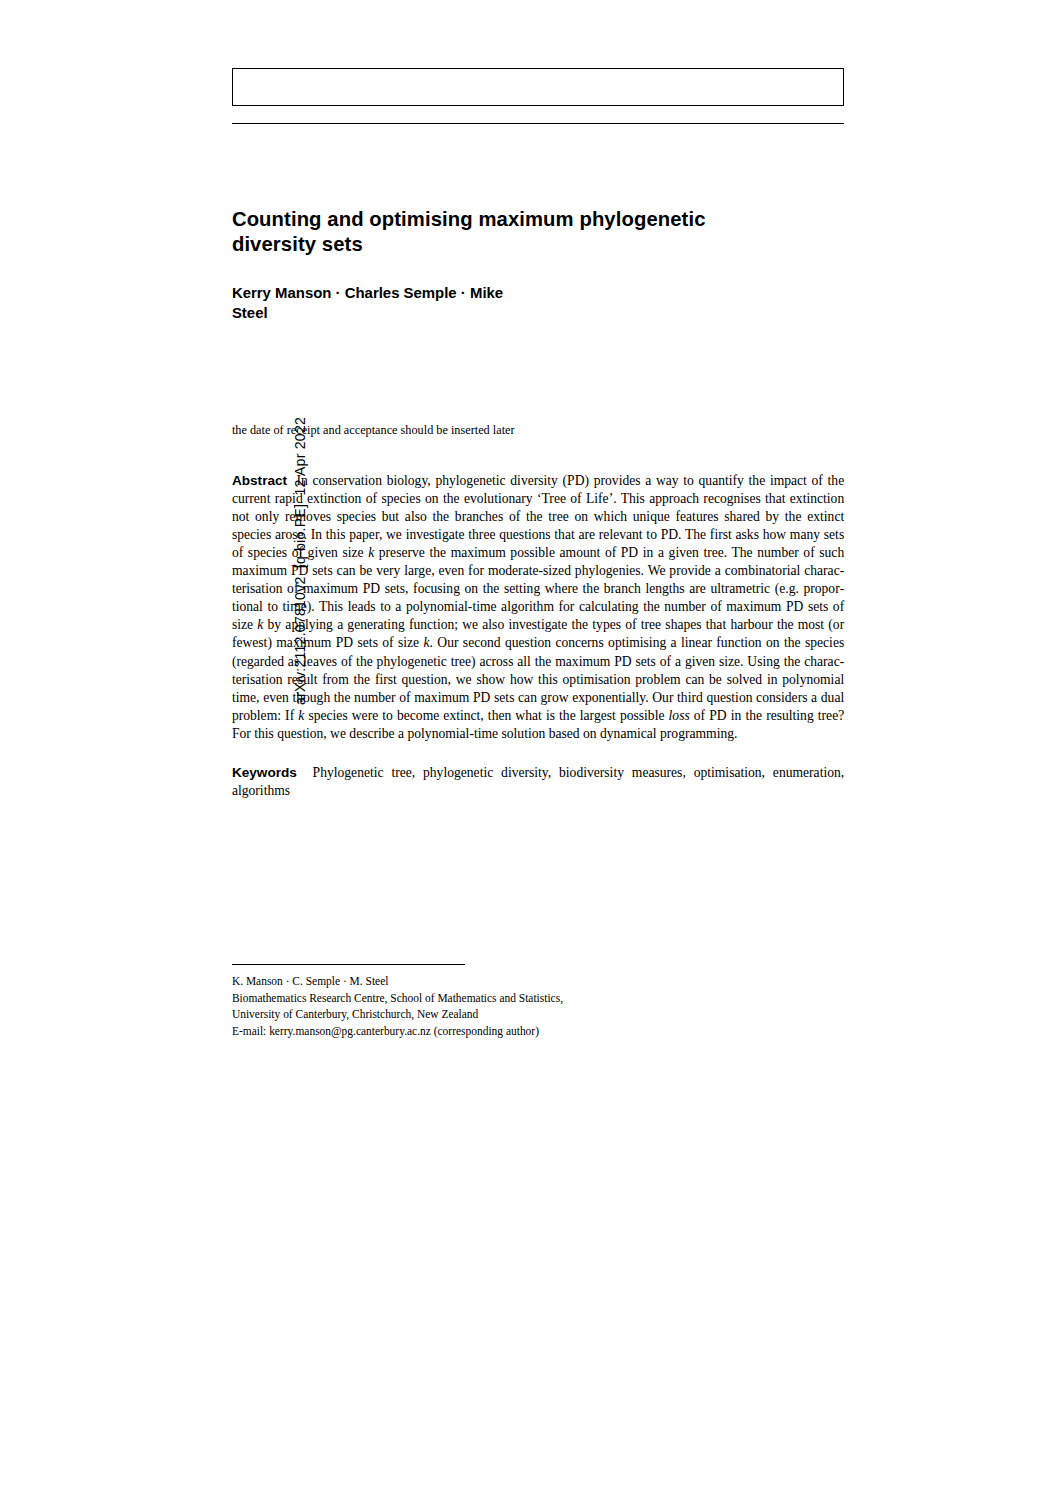arXiv:2112.07810v2 [q-bio.PE] 12 Apr 2022
Counting and optimising maximum phylogenetic
diversity sets
Kerry Manson · Charles Semple · Mike
Steel
the date of receipt and acceptance should be inserted later
Abstract In conservation biology, phylogenetic diversity (PD) provides a way to quantify the impact of the current rapid extinction of species on the evolutionary ‘Tree of Life’. This approach recognises that extinction not only removes species but also the branches of the tree on which unique features shared by the extinct species arose. In this paper, we investigate three questions that are relevant to PD. The first asks how many sets of species of given size k preserve the maximum possible amount of PD in a given tree. The number of such maximum PD sets can be very large, even for moderate-sized phylogenies. We provide a combinatorial characterisation of maximum PD sets, focusing on the setting where the branch lengths are ultrametric (e.g. proportional to time). This leads to a polynomial-time algorithm for calculating the number of maximum PD sets of size k by applying a generating function; we also investigate the types of tree shapes that harbour the most (or fewest) maximum PD sets of size k. Our second question concerns optimising a linear function on the species (regarded as leaves of the phylogenetic tree) across all the maximum PD sets of a given size. Using the characterisation result from the first question, we show how this optimisation problem can be solved in polynomial time, even though the number of maximum PD sets can grow exponentially. Our third question considers a dual problem: If k species were to become extinct, then what is the largest possible loss of PD in the resulting tree? For this question, we describe a polynomial-time solution based on dynamical programming.
Keywords Phylogenetic tree, phylogenetic diversity, biodiversity measures, optimisation, enumeration, algorithms
K. Manson · C. Semple · M. Steel
Biomathematics Research Centre, School of Mathematics and Statistics,
University of Canterbury, Christchurch, New Zealand
E-mail: kerry.manson@pg.canterbury.ac.nz (corresponding author)